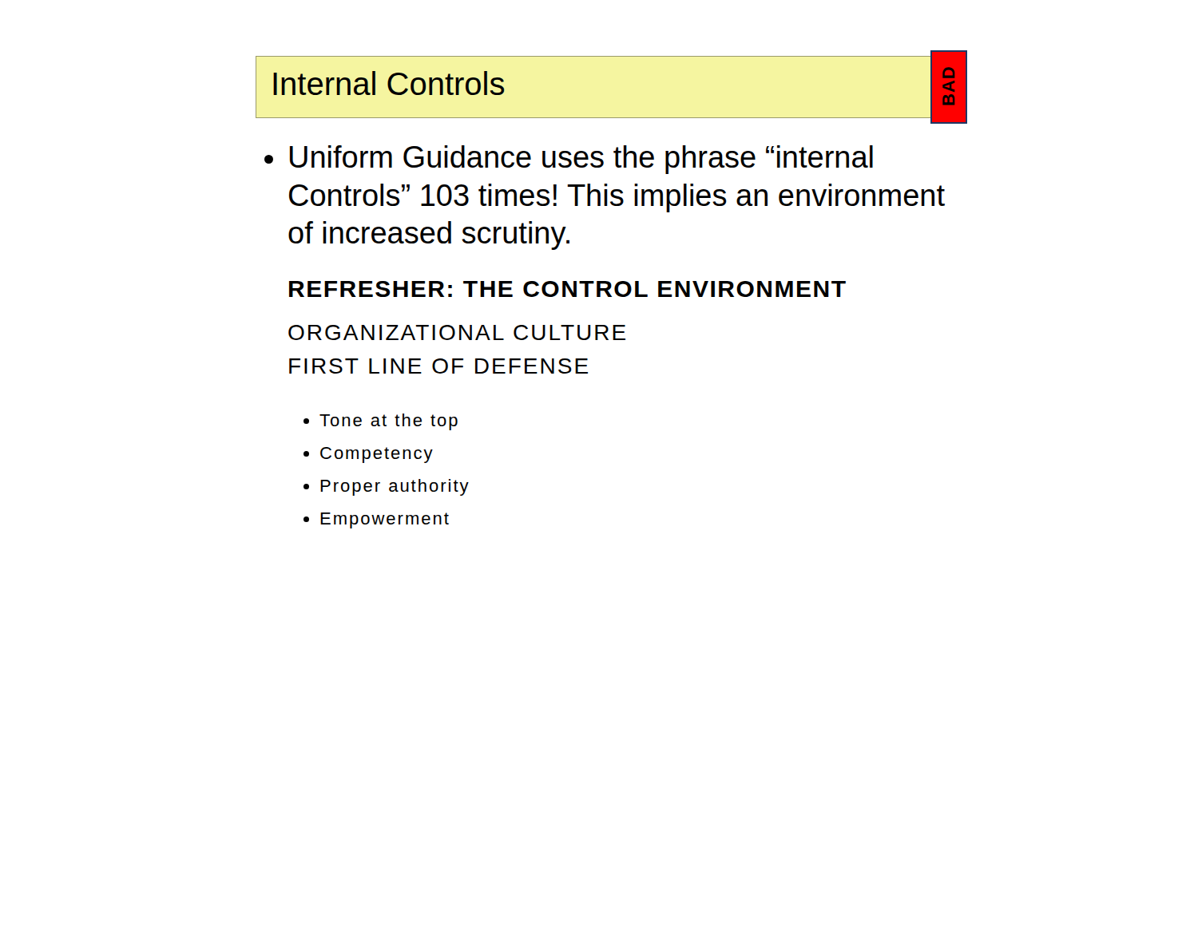Internal Controls
BAD
Uniform Guidance uses the phrase “internal Controls” 103 times! This implies an environment of increased scrutiny.
REFRESHER: THE CONTROL ENVIRONMENT
ORGANIZATIONAL CULTURE
FIRST LINE OF DEFENSE
Tone at the top
Competency
Proper authority
Empowerment